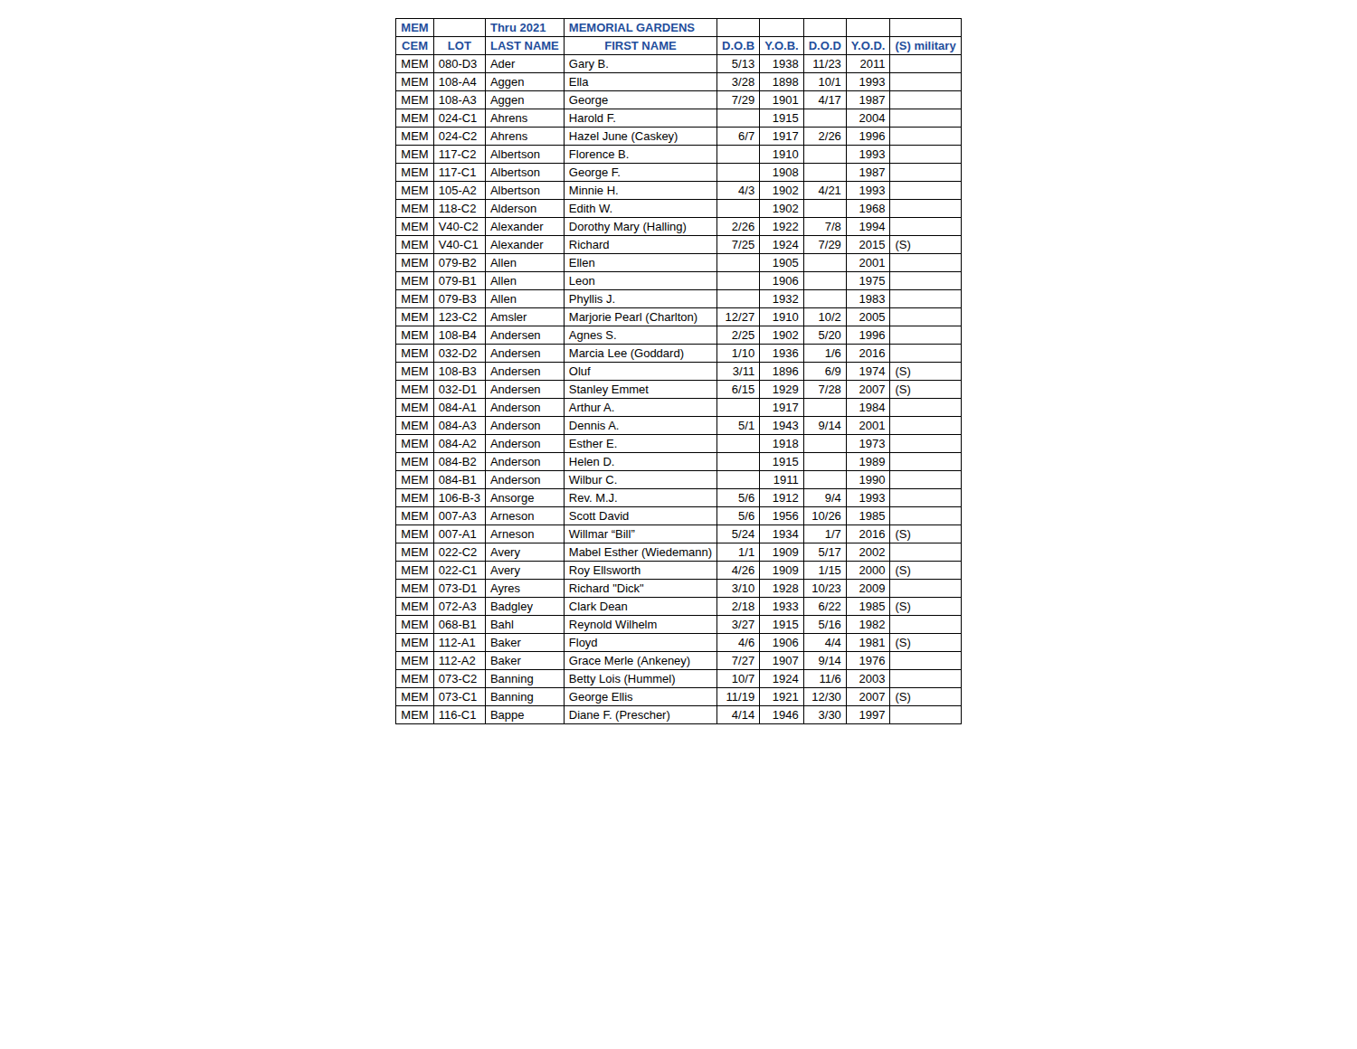| MEM | | Thru 2021 | MEMORIAL GARDENS | | | | | |
| --- | --- | --- | --- | --- | --- | --- | --- | --- |
| CEM | LOT | LAST NAME | FIRST NAME | D.O.B | Y.O.B. | D.O.D | Y.O.D. | (S) military |
| MEM | 080-D3 | Ader | Gary B. | 5/13 | 1938 | 11/23 | 2011 | |
| MEM | 108-A4 | Aggen | Ella | 3/28 | 1898 | 10/1 | 1993 | |
| MEM | 108-A3 | Aggen | George | 7/29 | 1901 | 4/17 | 1987 | |
| MEM | 024-C1 | Ahrens | Harold F. | | 1915 | | 2004 | |
| MEM | 024-C2 | Ahrens | Hazel June (Caskey) | 6/7 | 1917 | 2/26 | 1996 | |
| MEM | 117-C2 | Albertson | Florence B. | | 1910 | | 1993 | |
| MEM | 117-C1 | Albertson | George F. | | 1908 | | 1987 | |
| MEM | 105-A2 | Albertson | Minnie H. | 4/3 | 1902 | 4/21 | 1993 | |
| MEM | 118-C2 | Alderson | Edith W. | | 1902 | | 1968 | |
| MEM | V40-C2 | Alexander | Dorothy Mary (Halling) | 2/26 | 1922 | 7/8 | 1994 | |
| MEM | V40-C1 | Alexander | Richard | 7/25 | 1924 | 7/29 | 2015 | (S) |
| MEM | 079-B2 | Allen | Ellen | | 1905 | | 2001 | |
| MEM | 079-B1 | Allen | Leon | | 1906 | | 1975 | |
| MEM | 079-B3 | Allen | Phyllis J. | | 1932 | | 1983 | |
| MEM | 123-C2 | Amsler | Marjorie Pearl (Charlton) | 12/27 | 1910 | 10/2 | 2005 | |
| MEM | 108-B4 | Andersen | Agnes S. | 2/25 | 1902 | 5/20 | 1996 | |
| MEM | 032-D2 | Andersen | Marcia Lee (Goddard) | 1/10 | 1936 | 1/6 | 2016 | |
| MEM | 108-B3 | Andersen | Oluf | 3/11 | 1896 | 6/9 | 1974 | (S) |
| MEM | 032-D1 | Andersen | Stanley Emmet | 6/15 | 1929 | 7/28 | 2007 | (S) |
| MEM | 084-A1 | Anderson | Arthur A. | | 1917 | | 1984 | |
| MEM | 084-A3 | Anderson | Dennis A. | 5/1 | 1943 | 9/14 | 2001 | |
| MEM | 084-A2 | Anderson | Esther E. | | 1918 | | 1973 | |
| MEM | 084-B2 | Anderson | Helen D. | | 1915 | | 1989 | |
| MEM | 084-B1 | Anderson | Wilbur C. | | 1911 | | 1990 | |
| MEM | 106-B-3 | Ansorge | Rev. M.J. | 5/6 | 1912 | 9/4 | 1993 | |
| MEM | 007-A3 | Arneson | Scott David | 5/6 | 1956 | 10/26 | 1985 | |
| MEM | 007-A1 | Arneson | Willmar “Bill” | 5/24 | 1934 | 1/7 | 2016 | (S) |
| MEM | 022-C2 | Avery | Mabel Esther (Wiedemann) | 1/1 | 1909 | 5/17 | 2002 | |
| MEM | 022-C1 | Avery | Roy Ellsworth | 4/26 | 1909 | 1/15 | 2000 | (S) |
| MEM | 073-D1 | Ayres | Richard "Dick" | 3/10 | 1928 | 10/23 | 2009 | |
| MEM | 072-A3 | Badgley | Clark Dean | 2/18 | 1933 | 6/22 | 1985 | (S) |
| MEM | 068-B1 | Bahl | Reynold Wilhelm | 3/27 | 1915 | 5/16 | 1982 | |
| MEM | 112-A1 | Baker | Floyd | 4/6 | 1906 | 4/4 | 1981 | (S) |
| MEM | 112-A2 | Baker | Grace Merle (Ankeney) | 7/27 | 1907 | 9/14 | 1976 | |
| MEM | 073-C2 | Banning | Betty Lois (Hummel) | 10/7 | 1924 | 11/6 | 2003 | |
| MEM | 073-C1 | Banning | George Ellis | 11/19 | 1921 | 12/30 | 2007 | (S) |
| MEM | 116-C1 | Bappe | Diane F. (Prescher) | 4/14 | 1946 | 3/30 | 1997 | |